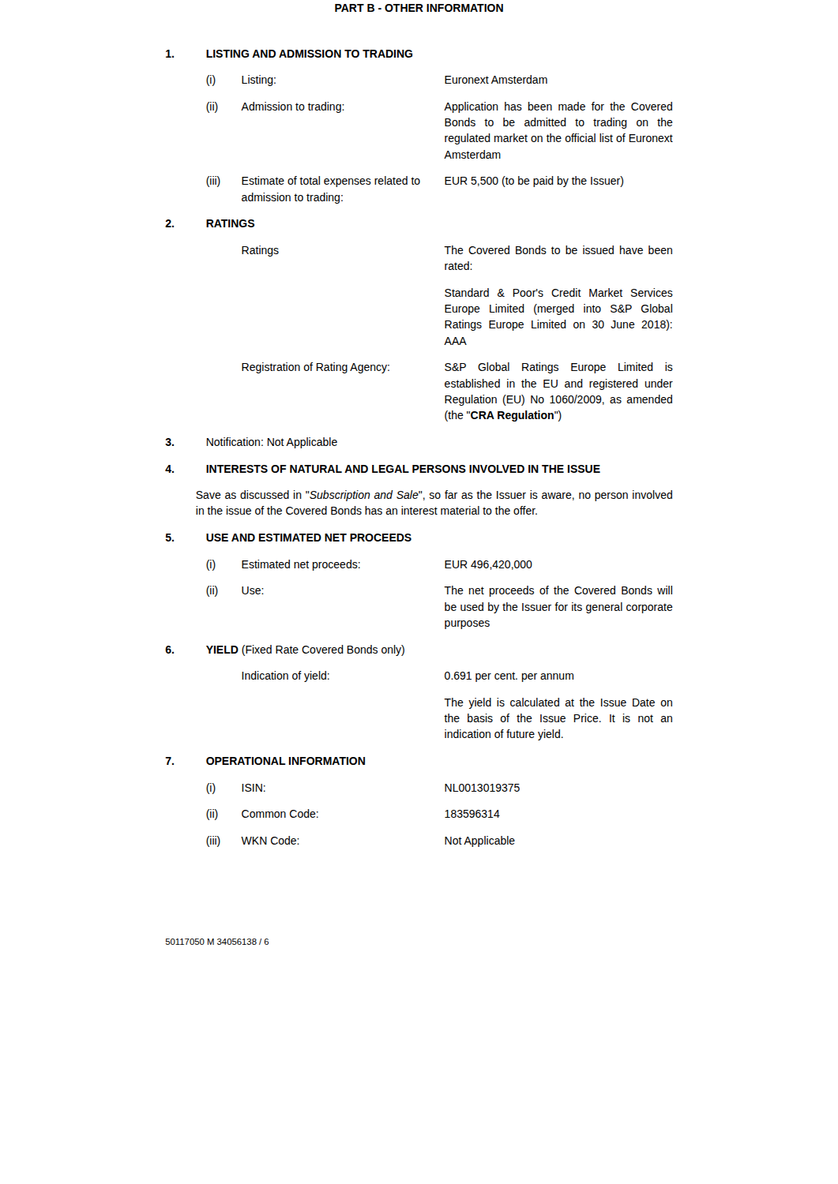PART B - OTHER INFORMATION
| 1. | LISTING AND ADMISSION TO TRADING |
| | (i) | Listing: | Euronext Amsterdam |
| | (ii) | Admission to trading: | Application has been made for the Covered Bonds to be admitted to trading on the regulated market on the official list of Euronext Amsterdam |
| | (iii) | Estimate of total expenses related to admission to trading: | EUR 5,500 (to be paid by the Issuer) |
| 2. | RATINGS |
| | | Ratings | The Covered Bonds to be issued have been rated: |
| | | | Standard & Poor's Credit Market Services Europe Limited (merged into S&P Global Ratings Europe Limited on 30 June 2018): AAA |
| | | Registration of Rating Agency: | S&P Global Ratings Europe Limited is established in the EU and registered under Regulation (EU) No 1060/2009, as amended (the " CRA Regulation ") |
| 3. | Notification: Not Applicable |
| 4. | INTERESTS OF NATURAL AND LEGAL PERSONS INVOLVED IN THE ISSUE |
Save as discussed in "Subscription and Sale", so far as the Issuer is aware, no person involved in the issue of the Covered Bonds has an interest material to the offer.
| 5. | USE AND ESTIMATED NET PROCEEDS |
| | (i) | Estimated net proceeds: | EUR 496,420,000 |
| | (ii) | Use: | The net proceeds of the Covered Bonds will be used by the Issuer for its general corporate purposes |
| 6. | YIELD (Fixed Rate Covered Bonds only) |
| | | Indication of yield: | 0.691 per cent. per annum |
| | | | The yield is calculated at the Issue Date on the basis of the Issue Price. It is not an indication of future yield. |
| 7. | OPERATIONAL INFORMATION |
| | (i) | ISIN: | NL0013019375 |
| | (ii) | Common Code: | 183596314 |
| | (iii) | WKN Code: | Not Applicable |
50117050 M 34056138 / 6